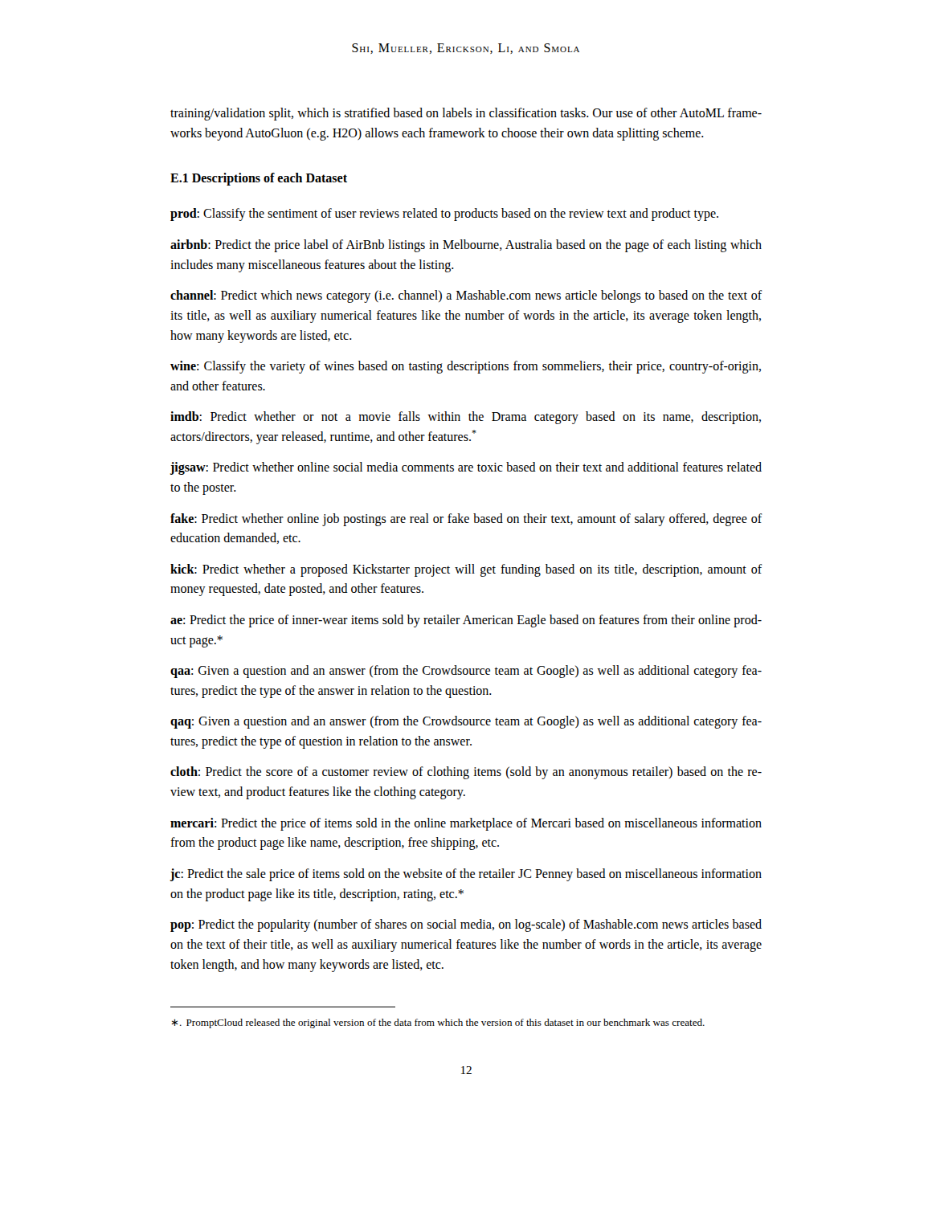Shi, Mueller, Erickson, Li, and Smola
training/validation split, which is stratified based on labels in classification tasks. Our use of other AutoML frameworks beyond AutoGluon (e.g. H2O) allows each framework to choose their own data splitting scheme.
E.1 Descriptions of each Dataset
prod: Classify the sentiment of user reviews related to products based on the review text and product type.
airbnb: Predict the price label of AirBnb listings in Melbourne, Australia based on the page of each listing which includes many miscellaneous features about the listing.
channel: Predict which news category (i.e. channel) a Mashable.com news article belongs to based on the text of its title, as well as auxiliary numerical features like the number of words in the article, its average token length, how many keywords are listed, etc.
wine: Classify the variety of wines based on tasting descriptions from sommeliers, their price, country-of-origin, and other features.
imdb: Predict whether or not a movie falls within the Drama category based on its name, description, actors/directors, year released, runtime, and other features.*
jigsaw: Predict whether online social media comments are toxic based on their text and additional features related to the poster.
fake: Predict whether online job postings are real or fake based on their text, amount of salary offered, degree of education demanded, etc.
kick: Predict whether a proposed Kickstarter project will get funding based on its title, description, amount of money requested, date posted, and other features.
ae: Predict the price of inner-wear items sold by retailer American Eagle based on features from their online product page.*
qaa: Given a question and an answer (from the Crowdsource team at Google) as well as additional category features, predict the type of the answer in relation to the question.
qaq: Given a question and an answer (from the Crowdsource team at Google) as well as additional category features, predict the type of question in relation to the answer.
cloth: Predict the score of a customer review of clothing items (sold by an anonymous retailer) based on the review text, and product features like the clothing category.
mercari: Predict the price of items sold in the online marketplace of Mercari based on miscellaneous information from the product page like name, description, free shipping, etc.
jc: Predict the sale price of items sold on the website of the retailer JC Penney based on miscellaneous information on the product page like its title, description, rating, etc.*
pop: Predict the popularity (number of shares on social media, on log-scale) of Mashable.com news articles based on the text of their title, as well as auxiliary numerical features like the number of words in the article, its average token length, and how many keywords are listed, etc.
∗. PromptCloud released the original version of the data from which the version of this dataset in our benchmark was created.
12